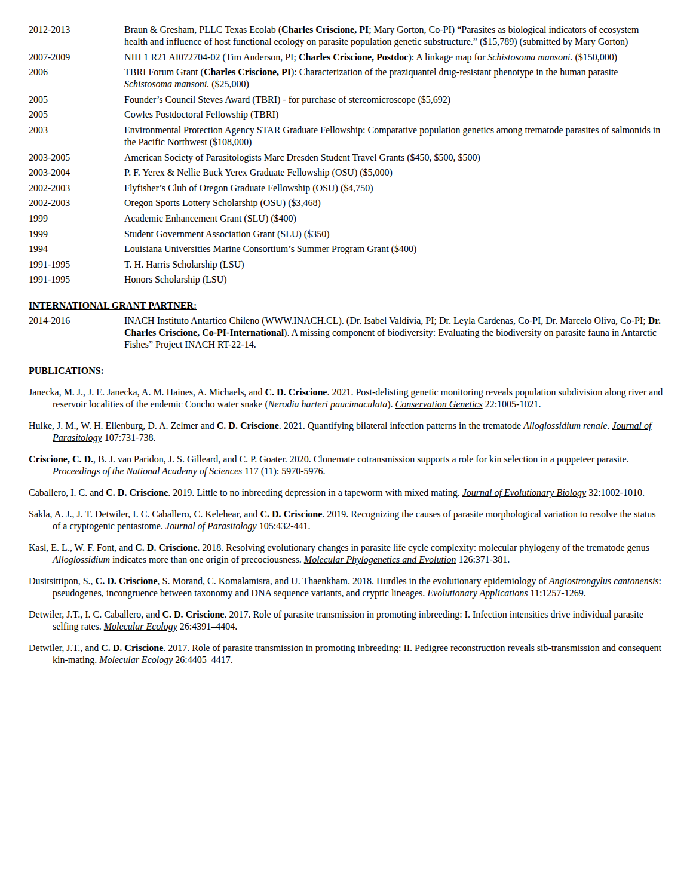2012-2013
Braun & Gresham, PLLC Texas Ecolab (Charles Criscione, PI; Mary Gorton, Co-PI) “Parasites as biological indicators of ecosystem health and influence of host functional ecology on parasite population genetic substructure.” ($15,789) (submitted by Mary Gorton)
2007-2009
NIH 1 R21 AI072704-02 (Tim Anderson, PI; Charles Criscione, Postdoc): A linkage map for Schistosoma mansoni. ($150,000)
2006
TBRI Forum Grant (Charles Criscione, PI): Characterization of the praziquantel drug-resistant phenotype in the human parasite Schistosoma mansoni. ($25,000)
2005
Founder’s Council Steves Award (TBRI) - for purchase of stereomicroscope ($5,692)
2005
Cowles Postdoctoral Fellowship (TBRI)
2003
Environmental Protection Agency STAR Graduate Fellowship: Comparative population genetics among trematode parasites of salmonids in the Pacific Northwest ($108,000)
2003-2005
American Society of Parasitologists Marc Dresden Student Travel Grants ($450, $500, $500)
2003-2004
P. F. Yerex & Nellie Buck Yerex Graduate Fellowship (OSU) ($5,000)
2002-2003
Flyfisher’s Club of Oregon Graduate Fellowship (OSU) ($4,750)
2002-2003
Oregon Sports Lottery Scholarship (OSU) ($3,468)
1999
Academic Enhancement Grant (SLU) ($400)
1999
Student Government Association Grant (SLU) ($350)
1994
Louisiana Universities Marine Consortium’s Summer Program Grant ($400)
1991-1995
T. H. Harris Scholarship (LSU)
1991-1995
Honors Scholarship (LSU)
INTERNATIONAL GRANT PARTNER:
2014-2016
INACH Instituto Antartico Chileno (WWW.INACH.CL). (Dr. Isabel Valdivia, PI; Dr. Leyla Cardenas, Co-PI, Dr. Marcelo Oliva, Co-PI; Dr. Charles Criscione, Co-PI-International). A missing component of biodiversity: Evaluating the biodiversity on parasite fauna in Antarctic Fishes” Project INACH RT-22-14.
PUBLICATIONS:
Janecka, M. J., J. E. Janecka, A. M. Haines, A. Michaels, and C. D. Criscione. 2021. Post-delisting genetic monitoring reveals population subdivision along river and reservoir localities of the endemic Concho water snake (Nerodia harteri paucimaculata). Conservation Genetics 22:1005-1021.
Hulke, J. M., W. H. Ellenburg, D. A. Zelmer and C. D. Criscione. 2021. Quantifying bilateral infection patterns in the trematode Alloglossidium renale. Journal of Parasitology 107:731-738.
Criscione, C. D., B. J. van Paridon, J. S. Gilleard, and C. P. Goater. 2020. Clonemate cotransmission supports a role for kin selection in a puppeteer parasite. Proceedings of the National Academy of Sciences 117 (11): 5970-5976.
Caballero, I. C. and C. D. Criscione. 2019. Little to no inbreeding depression in a tapeworm with mixed mating. Journal of Evolutionary Biology 32:1002-1010.
Sakla, A. J., J. T. Detwiler, I. C. Caballero, C. Kelehear, and C. D. Criscione. 2019. Recognizing the causes of parasite morphological variation to resolve the status of a cryptogenic pentastome. Journal of Parasitology 105:432-441.
Kasl, E. L., W. F. Font, and C. D. Criscione. 2018. Resolving evolutionary changes in parasite life cycle complexity: molecular phylogeny of the trematode genus Alloglossidium indicates more than one origin of precociousness. Molecular Phylogenetics and Evolution 126:371-381.
Dusitsittipon, S., C. D. Criscione, S. Morand, C. Komalamisra, and U. Thaenkham. 2018. Hurdles in the evolutionary epidemiology of Angiostrongylus cantonensis: pseudogenes, incongruence between taxonomy and DNA sequence variants, and cryptic lineages. Evolutionary Applications 11:1257-1269.
Detwiler, J.T., I. C. Caballero, and C. D. Criscione. 2017. Role of parasite transmission in promoting inbreeding: I. Infection intensities drive individual parasite selfing rates. Molecular Ecology 26:4391–4404.
Detwiler, J.T., and C. D. Criscione. 2017. Role of parasite transmission in promoting inbreeding: II. Pedigree reconstruction reveals sib-transmission and consequent kin-mating. Molecular Ecology 26:4405–4417.